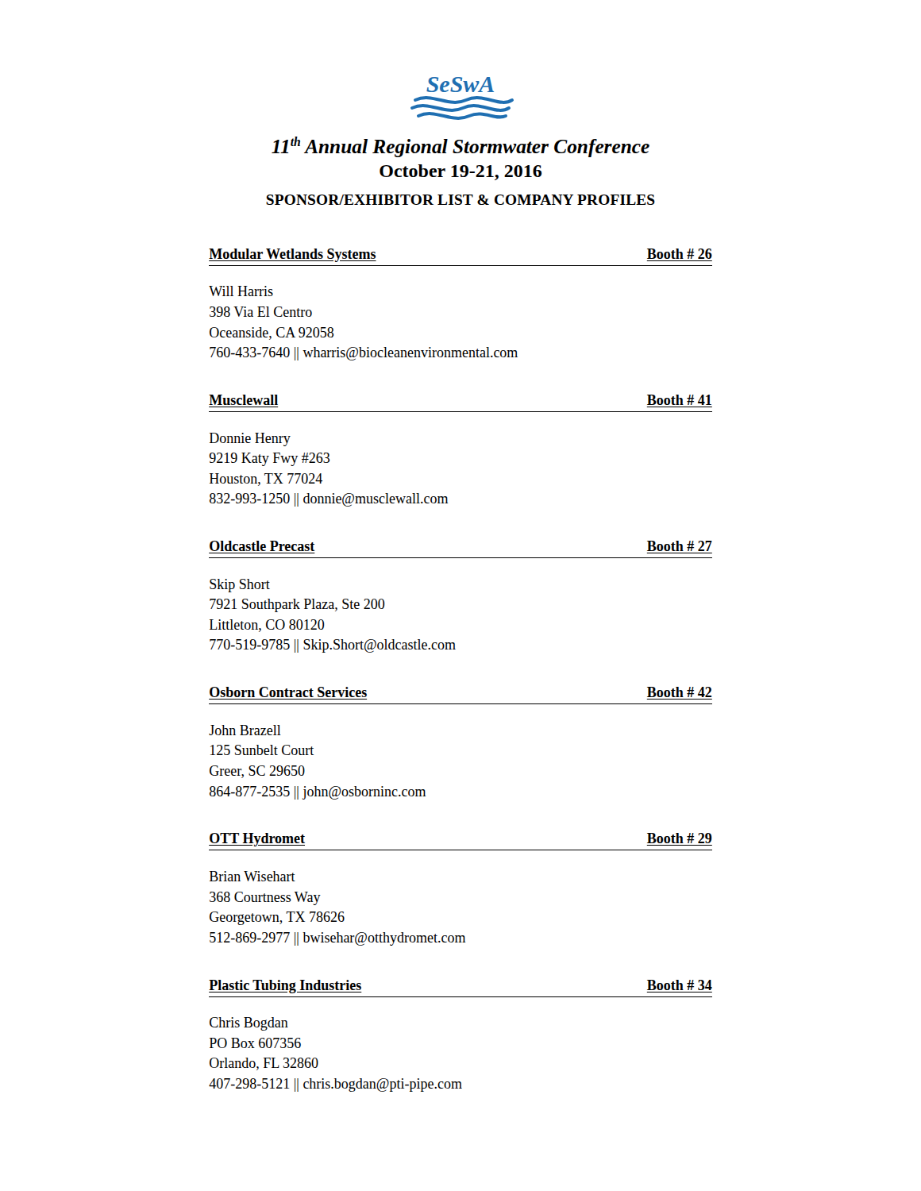SeSwA
11th Annual Regional Stormwater Conference
October 19-21, 2016
SPONSOR/EXHIBITOR LIST & COMPANY PROFILES
Modular Wetlands Systems Booth # 26
Will Harris
398 Via El Centro
Oceanside, CA 92058
760-433-7640 || wharris@biocleanenvironmental.com
Musclewall Booth # 41
Donnie Henry
9219 Katy Fwy #263
Houston, TX 77024
832-993-1250 || donnie@musclewall.com
Oldcastle Precast Booth # 27
Skip Short
7921 Southpark Plaza, Ste 200
Littleton, CO 80120
770-519-9785 || Skip.Short@oldcastle.com
Osborn Contract Services Booth # 42
John Brazell
125 Sunbelt Court
Greer, SC 29650
864-877-2535 || john@osborninc.com
OTT Hydromet Booth # 29
Brian Wisehart
368 Courtness Way
Georgetown, TX 78626
512-869-2977 || bwisehar@otthydromet.com
Plastic Tubing Industries Booth # 34
Chris Bogdan
PO Box 607356
Orlando, FL 32860
407-298-5121 || chris.bogdan@pti-pipe.com